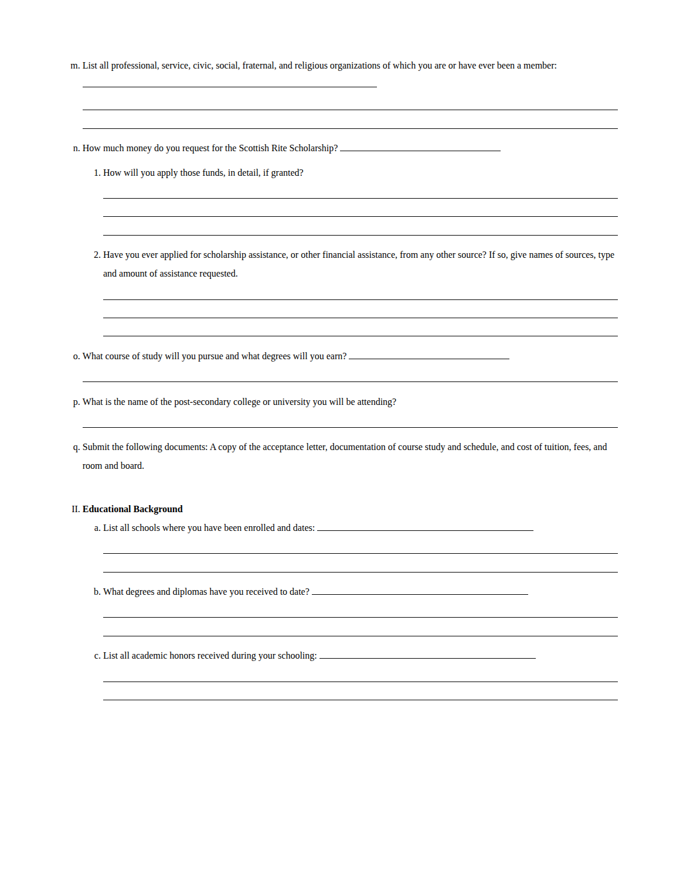List all professional, service, civic, social, fraternal, and religious organizations of which you are or have ever been a member:
How much money do you request for the Scottish Rite Scholarship?
How will you apply those funds, in detail, if granted?
Have you ever applied for scholarship assistance, or other financial assistance, from any other source? If so, give names of sources, type and amount of assistance requested.
What course of study will you pursue and what degrees will you earn?
What is the name of the post-secondary college or university you will be attending?
Submit the following documents: A copy of the acceptance letter, documentation of course study and schedule, and cost of tuition, fees, and room and board.
Educational Background
List all schools where you have been enrolled and dates:
What degrees and diplomas have you received to date?
List all academic honors received during your schooling: